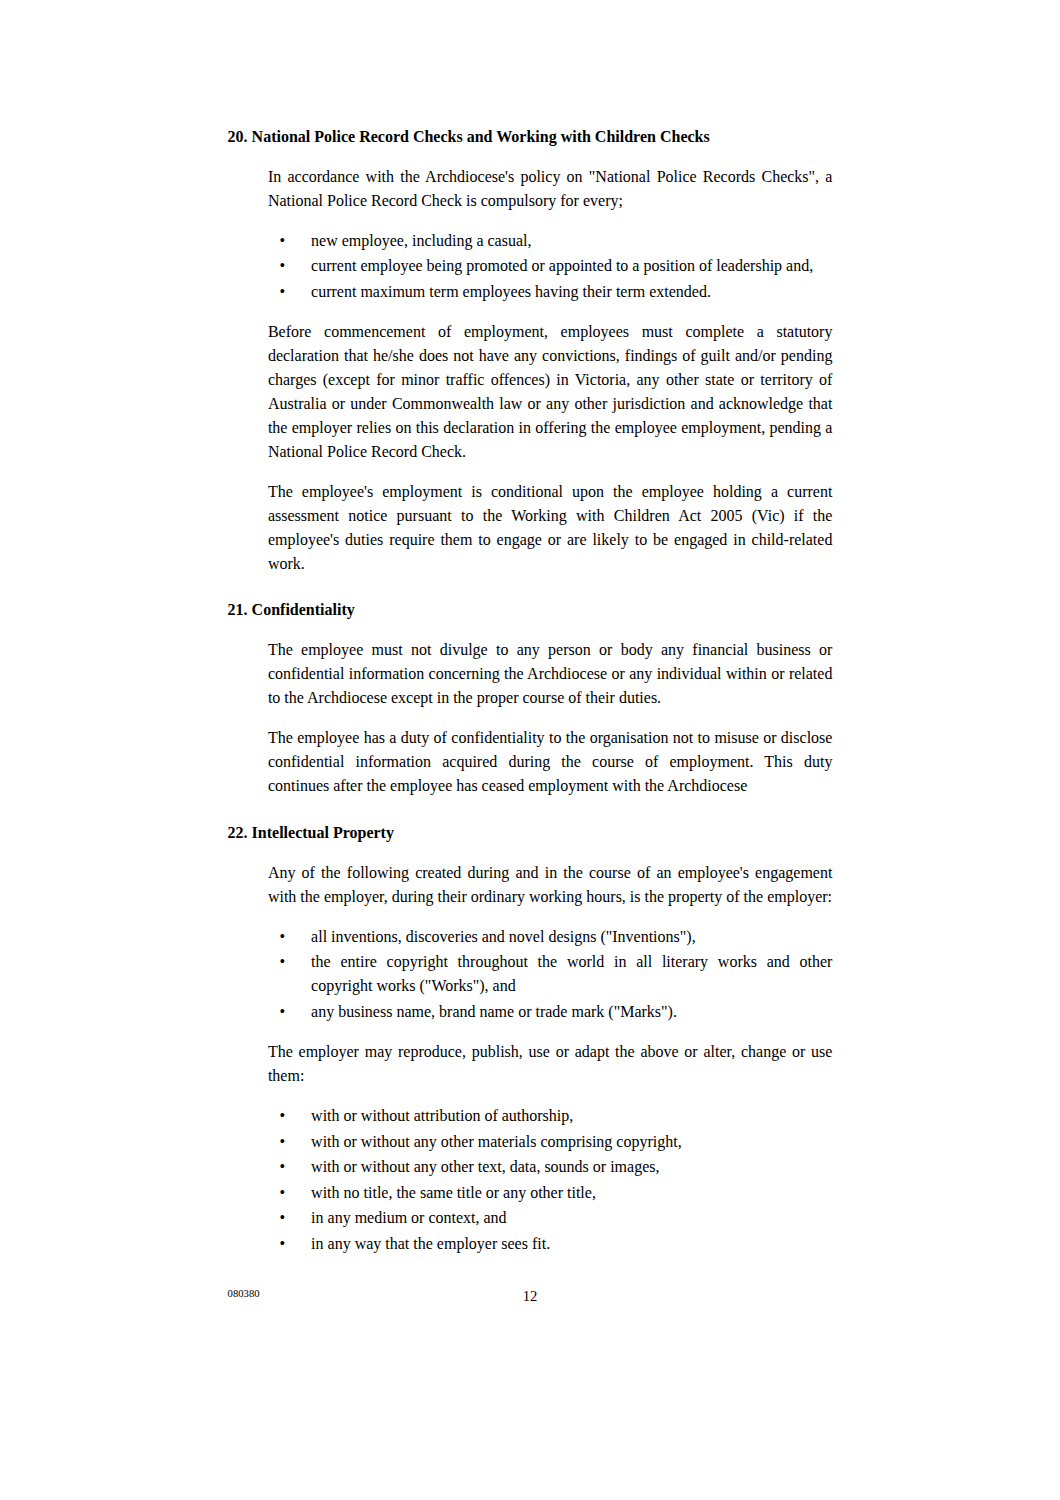20. National Police Record Checks and Working with Children Checks
In accordance with the Archdiocese's policy on "National Police Records Checks", a National Police Record Check is compulsory for every;
new employee, including a casual,
current employee being promoted or appointed to a position of leadership and,
current maximum term employees having their term extended.
Before commencement of employment, employees must complete a statutory declaration that he/she does not have any convictions, findings of guilt and/or pending charges (except for minor traffic offences) in Victoria, any other state or territory of Australia or under Commonwealth law or any other jurisdiction and acknowledge that the employer relies on this declaration in offering the employee employment, pending a National Police Record Check.
The employee's employment is conditional upon the employee holding a current assessment notice pursuant to the Working with Children Act 2005 (Vic) if the employee's duties require them to engage or are likely to be engaged in child-related work.
21. Confidentiality
The employee must not divulge to any person or body any financial business or confidential information concerning the Archdiocese or any individual within or related to the Archdiocese except in the proper course of their duties.
The employee has a duty of confidentiality to the organisation not to misuse or disclose confidential information acquired during the course of employment. This duty continues after the employee has ceased employment with the Archdiocese
22. Intellectual Property
Any of the following created during and in the course of an employee's engagement with the employer, during their ordinary working hours, is the property of the employer:
all inventions, discoveries and novel designs ("Inventions"),
the entire copyright throughout the world in all literary works and other copyright works ("Works"), and
any business name, brand name or trade mark ("Marks").
The employer may reproduce, publish, use or adapt the above or alter, change or use them:
with or without attribution of authorship,
with or without any other materials comprising copyright,
with or without any other text, data, sounds or images,
with no title, the same title or any other title,
in any medium or context, and
in any way that the employer sees fit.
080380
12